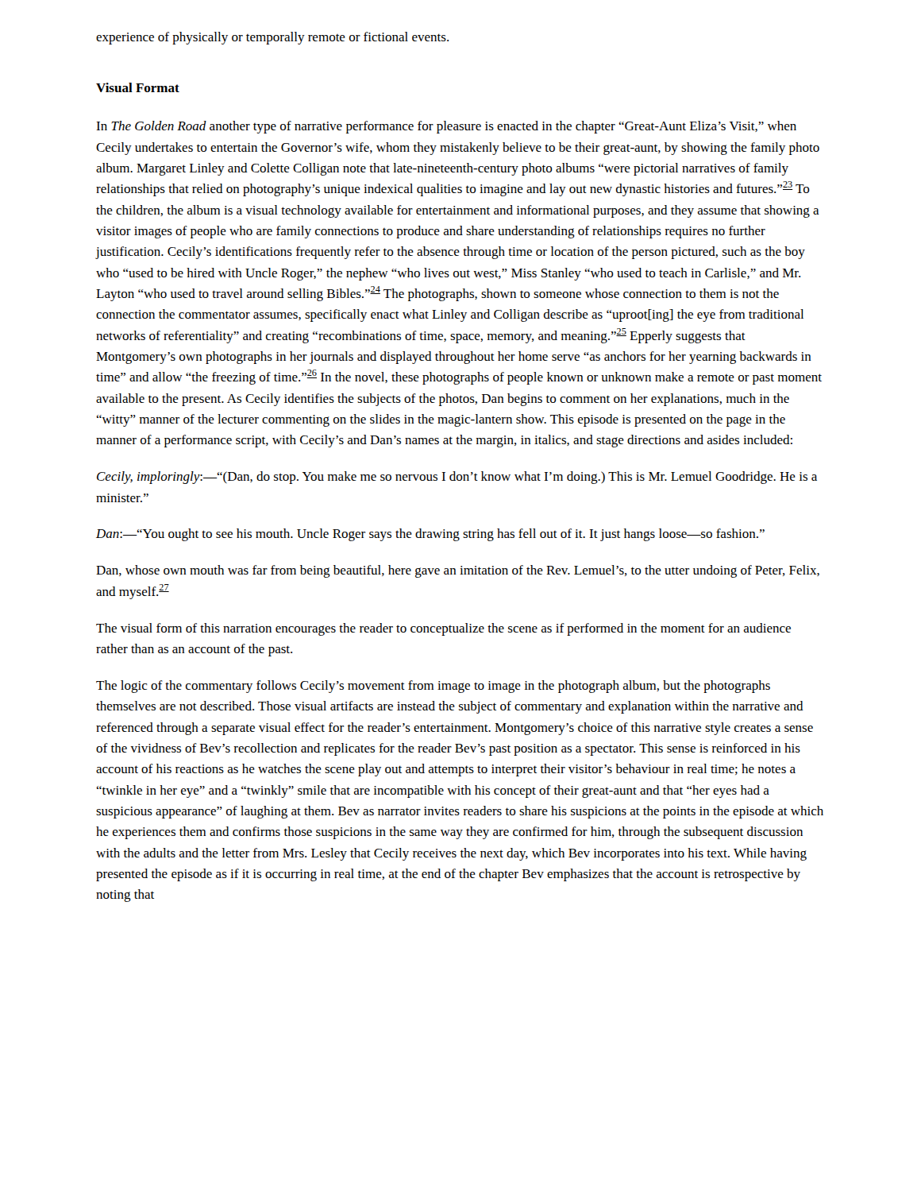experience of physically or temporally remote or fictional events.
Visual Format
In The Golden Road another type of narrative performance for pleasure is enacted in the chapter “Great-Aunt Eliza’s Visit,” when Cecily undertakes to entertain the Governor’s wife, whom they mistakenly believe to be their great-aunt, by showing the family photo album. Margaret Linley and Colette Colligan note that late-nineteenth-century photo albums “were pictorial narratives of family relationships that relied on photography’s unique indexical qualities to imagine and lay out new dynastic histories and futures.”23 To the children, the album is a visual technology available for entertainment and informational purposes, and they assume that showing a visitor images of people who are family connections to produce and share understanding of relationships requires no further justification. Cecily’s identifications frequently refer to the absence through time or location of the person pictured, such as the boy who “used to be hired with Uncle Roger,” the nephew “who lives out west,” Miss Stanley “who used to teach in Carlisle,” and Mr. Layton “who used to travel around selling Bibles.”24 The photographs, shown to someone whose connection to them is not the connection the commentator assumes, specifically enact what Linley and Colligan describe as “uproot[ing] the eye from traditional networks of referentiality” and creating “recombinations of time, space, memory, and meaning.”25 Epperly suggests that Montgomery’s own photographs in her journals and displayed throughout her home serve “as anchors for her yearning backwards in time” and allow “the freezing of time.”26 In the novel, these photographs of people known or unknown make a remote or past moment available to the present. As Cecily identifies the subjects of the photos, Dan begins to comment on her explanations, much in the “witty” manner of the lecturer commenting on the slides in the magic-lantern show. This episode is presented on the page in the manner of a performance script, with Cecily’s and Dan’s names at the margin, in italics, and stage directions and asides included:
Cecily, imploringly:—“(Dan, do stop. You make me so nervous I don’t know what I’m doing.) This is Mr. Lemuel Goodridge. He is a minister.”
Dan:—“You ought to see his mouth. Uncle Roger says the drawing string has fell out of it. It just hangs loose—so fashion.”
Dan, whose own mouth was far from being beautiful, here gave an imitation of the Rev. Lemuel’s, to the utter undoing of Peter, Felix, and myself.27
The visual form of this narration encourages the reader to conceptualize the scene as if performed in the moment for an audience rather than as an account of the past.
The logic of the commentary follows Cecily’s movement from image to image in the photograph album, but the photographs themselves are not described. Those visual artifacts are instead the subject of commentary and explanation within the narrative and referenced through a separate visual effect for the reader’s entertainment. Montgomery’s choice of this narrative style creates a sense of the vividness of Bev’s recollection and replicates for the reader Bev’s past position as a spectator. This sense is reinforced in his account of his reactions as he watches the scene play out and attempts to interpret their visitor’s behaviour in real time; he notes a “twinkle in her eye” and a “twinkly” smile that are incompatible with his concept of their great-aunt and that “her eyes had a suspicious appearance” of laughing at them. Bev as narrator invites readers to share his suspicions at the points in the episode at which he experiences them and confirms those suspicions in the same way they are confirmed for him, through the subsequent discussion with the adults and the letter from Mrs. Lesley that Cecily receives the next day, which Bev incorporates into his text. While having presented the episode as if it is occurring in real time, at the end of the chapter Bev emphasizes that the account is retrospective by noting that